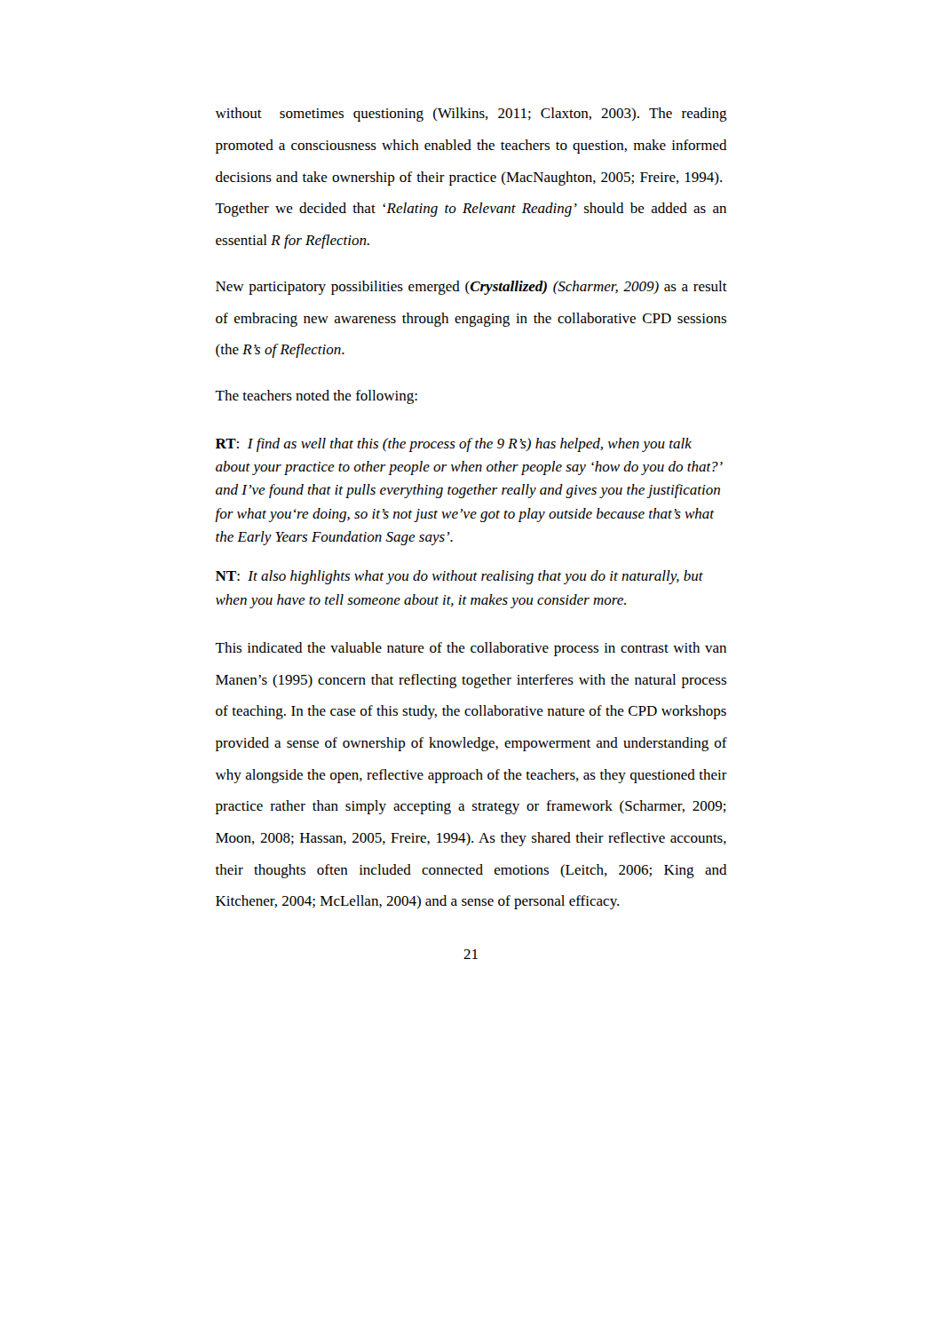without sometimes questioning (Wilkins, 2011; Claxton, 2003). The reading promoted a consciousness which enabled the teachers to question, make informed decisions and take ownership of their practice (MacNaughton, 2005; Freire, 1994). Together we decided that ‘Relating to Relevant Reading’ should be added as an essential R for Reflection.
New participatory possibilities emerged (Crystallized) (Scharmer, 2009) as a result of embracing new awareness through engaging in the collaborative CPD sessions (the R’s of Reflection.
The teachers noted the following:
RT: I find as well that this (the process of the 9 R’s) has helped, when you talk about your practice to other people or when other people say ‘how do you do that?’ and I’ve found that it pulls everything together really and gives you the justification for what you‘re doing, so it’s not just we’ve got to play outside because that’s what the Early Years Foundation Sage says’.
NT: It also highlights what you do without realising that you do it naturally, but when you have to tell someone about it, it makes you consider more.
This indicated the valuable nature of the collaborative process in contrast with van Manen’s (1995) concern that reflecting together interferes with the natural process of teaching. In the case of this study, the collaborative nature of the CPD workshops provided a sense of ownership of knowledge, empowerment and understanding of why alongside the open, reflective approach of the teachers, as they questioned their practice rather than simply accepting a strategy or framework (Scharmer, 2009; Moon, 2008; Hassan, 2005, Freire, 1994). As they shared their reflective accounts, their thoughts often included connected emotions (Leitch, 2006; King and Kitchener, 2004; McLellan, 2004) and a sense of personal efficacy.
21